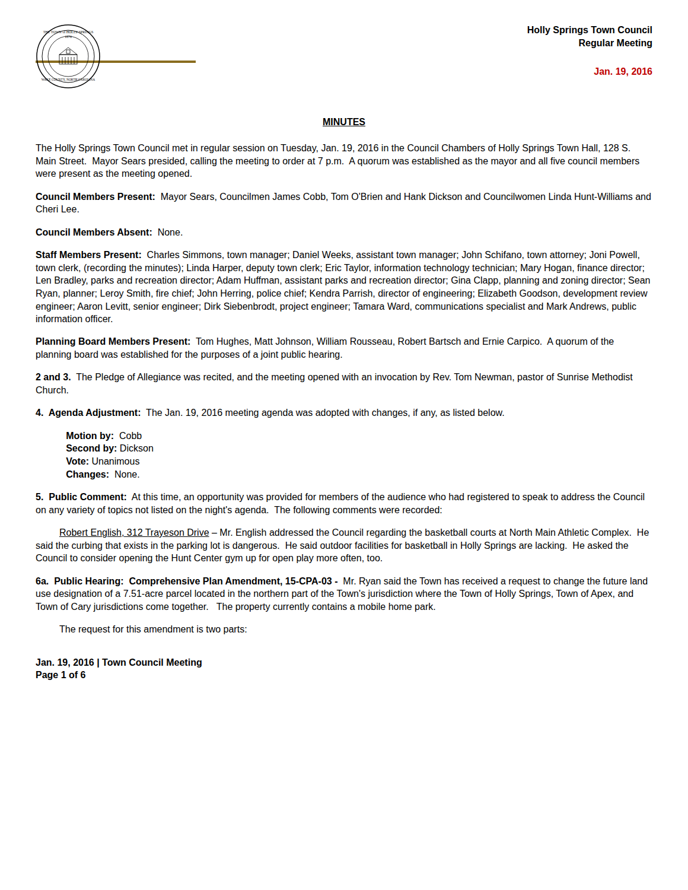THE TOWN of HOLLY SPRINGS 1876 WAKE COUNTY, NORTH CAROLINA
Holly Springs Town Council
Regular Meeting
Jan. 19, 2016
MINUTES
The Holly Springs Town Council met in regular session on Tuesday, Jan. 19, 2016 in the Council Chambers of Holly Springs Town Hall, 128 S. Main Street. Mayor Sears presided, calling the meeting to order at 7 p.m. A quorum was established as the mayor and all five council members were present as the meeting opened.
Council Members Present: Mayor Sears, Councilmen James Cobb, Tom O'Brien and Hank Dickson and Councilwomen Linda Hunt-Williams and Cheri Lee.
Council Members Absent: None.
Staff Members Present: Charles Simmons, town manager; Daniel Weeks, assistant town manager; John Schifano, town attorney; Joni Powell, town clerk, (recording the minutes); Linda Harper, deputy town clerk; Eric Taylor, information technology technician; Mary Hogan, finance director; Len Bradley, parks and recreation director; Adam Huffman, assistant parks and recreation director; Gina Clapp, planning and zoning director; Sean Ryan, planner; Leroy Smith, fire chief; John Herring, police chief; Kendra Parrish, director of engineering; Elizabeth Goodson, development review engineer; Aaron Levitt, senior engineer; Dirk Siebenbrodt, project engineer; Tamara Ward, communications specialist and Mark Andrews, public information officer.
Planning Board Members Present: Tom Hughes, Matt Johnson, William Rousseau, Robert Bartsch and Ernie Carpico. A quorum of the planning board was established for the purposes of a joint public hearing.
2 and 3. The Pledge of Allegiance was recited, and the meeting opened with an invocation by Rev. Tom Newman, pastor of Sunrise Methodist Church.
4. Agenda Adjustment: The Jan. 19, 2016 meeting agenda was adopted with changes, if any, as listed below.
Motion by: Cobb
Second by: Dickson
Vote: Unanimous
Changes: None.
5. Public Comment: At this time, an opportunity was provided for members of the audience who had registered to speak to address the Council on any variety of topics not listed on the night's agenda. The following comments were recorded:
Robert English, 312 Trayeson Drive – Mr. English addressed the Council regarding the basketball courts at North Main Athletic Complex. He said the curbing that exists in the parking lot is dangerous. He said outdoor facilities for basketball in Holly Springs are lacking. He asked the Council to consider opening the Hunt Center gym up for open play more often, too.
6a. Public Hearing: Comprehensive Plan Amendment, 15-CPA-03 - Mr. Ryan said the Town has received a request to change the future land use designation of a 7.51-acre parcel located in the northern part of the Town's jurisdiction where the Town of Holly Springs, Town of Apex, and Town of Cary jurisdictions come together. The property currently contains a mobile home park.
The request for this amendment is two parts:
Jan. 19, 2016 | Town Council Meeting
Page 1 of 6